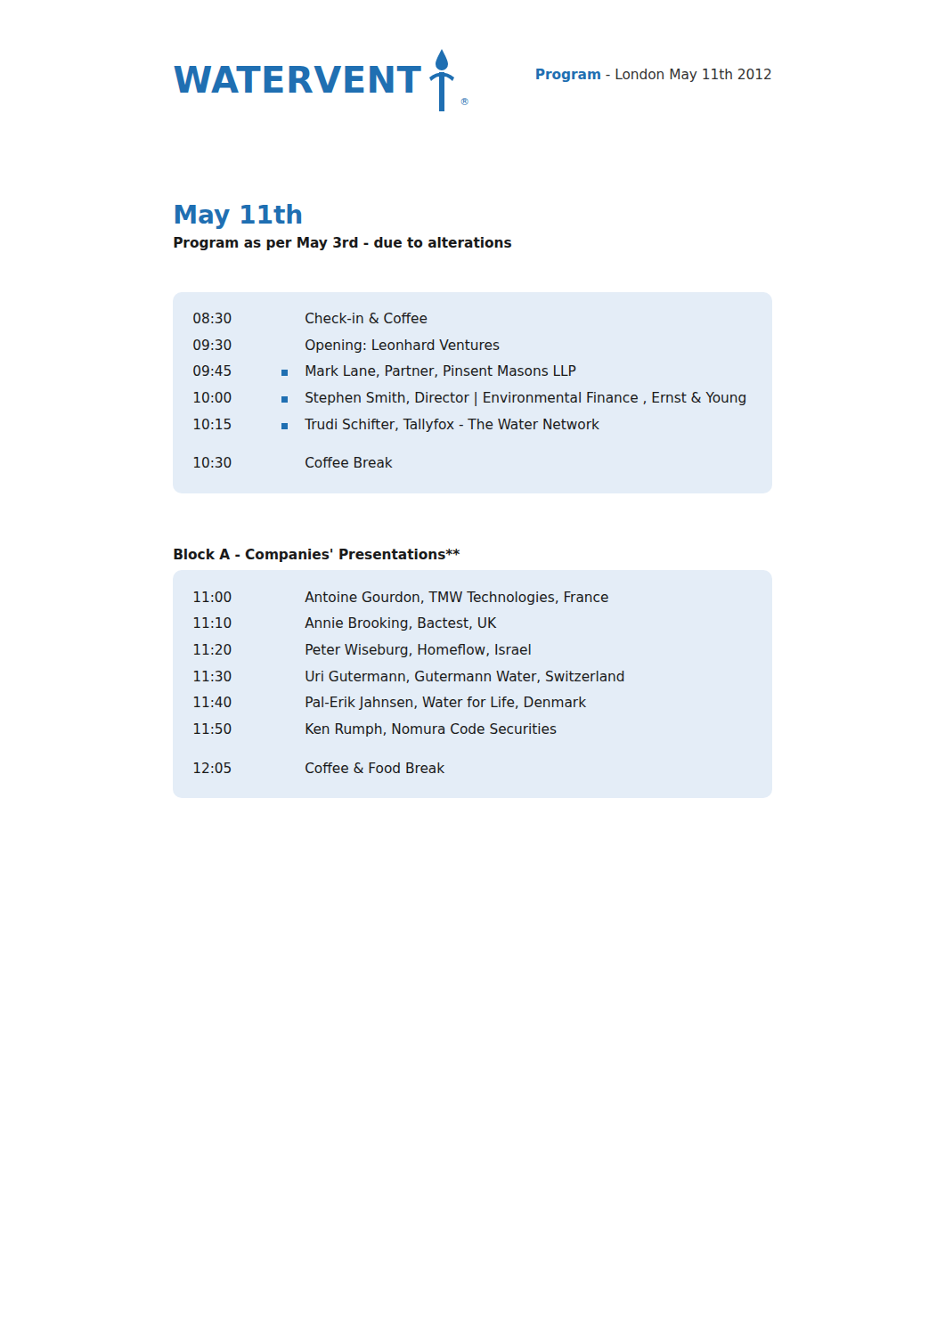WATERVENT ®
Program - London May 11th 2012
May 11th
Program as per May 3rd - due to alterations
| 08:30 | | Check-in & Coffee |
| 09:30 | | Opening: Leonhard Ventures |
| 09:45 | | Mark Lane, Partner, Pinsent Masons LLP |
| 10:00 | | Stephen Smith, Director / Environmental Finance , Ernst & Young |
| 10:15 | | Trudi Schifter, Tallyfox - The Water Network |
| 10:30 | | Coffee Break |
Block A - Companies' Presentations**
| 11:00 | | Antoine Gourdon, TMW Technologies, France |
| 11:10 | | Annie Brooking, Bactest, UK |
| 11:20 | | Peter Wiseburg, Homeflow, Israel |
| 11:30 | | Uri Gutermann, Gutermann Water, Switzerland |
| 11:40 | | Pal-Erik Jahnsen, Water for Life, Denmark |
| 11:50 | | Ken Rumph, Nomura Code Securities |
| 12:05 | | Coffee & Food Break |